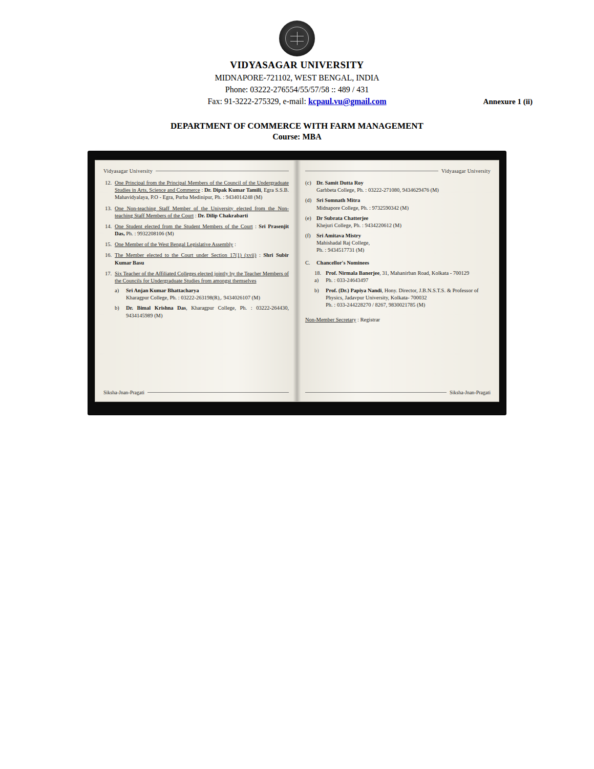Annexure 1 (ii)
VIDYASAGAR UNIVERSITY
MIDNAPORE-721102, WEST BENGAL, INDIA
Phone: 03222-276554/55/57/58 :: 489 / 431
Fax: 91-3222-275329, e-mail: kcpaul.vu@gmail.com
DEPARTMENT OF COMMERCE WITH FARM MANAGEMENT
Course: MBA
Vidyasagar University
12. One Principal from the Principal Members of the Council of the Undergraduate Studies in Arts, Science and Commerce : Dr. Dipak Kumar Tamili, Egra S.S.B. Mahavidyalaya, P.O - Egra, Purba Medinipur, Ph. : 9434014248 (M)
13. One Non-teaching Staff Member of the University elected from the Non-teaching Staff Members of the Court : Dr. Dilip Chakrabarti
14. One Student elected from the Student Members of the Court : Sri Prasenjit Das, Ph. : 9932208106 (M)
15. One Member of the West Bengal Legislative Assembly :
16. The Member elected to the Court under Section 17(1) (xvii) : Shri Subir Kumar Basu
17. Six Teacher of the Affiliated Colleges elected jointly by the Teacher Members of the Councils for Undergraduate Studies from amongst themselves
a) Sri Anjan Kumar Bhattacharya
Kharagpur College, Ph. : 03222-263198(R),. 9434026107 (M)
b) Dr. Bimal Krishna Das, Kharagpur College, Ph. : 03222-264430, 9434145989 (M)
Siksha-Jnan-Pragati
Vidyasagar University
(c) Dr. Samit Dutta Roy
Garhbeta College, Ph. : 03222-271080, 9434629476 (M)
(d) Sri Somnath Mitra
Midnapore College, Ph. : 9732590342 (M)
(e) Dr Subrata Chatterjee
Khejuri College, Ph. : 9434220612 (M)
(f) Sri Amitava Mistry
Mahishadal Raj College,
Ph. : 9434517731 (M)
C. Chancellor's Nominees
18. a) Prof. Nirmala Banerjee, 31, Mahanirban Road, Kolkata - 700129
Ph. : 033-24643497
b) Prof. (Dr.) Papiya Nandi, Hony. Director, J.B.N.S.T.S. & Professor of Physics, Jadavpur University, Kolkata- 700032
Ph. : 033-244228270 / 8267, 9830021785 (M)
Non-Member Secretary : Registrar
Siksha-Jnan-Pragati